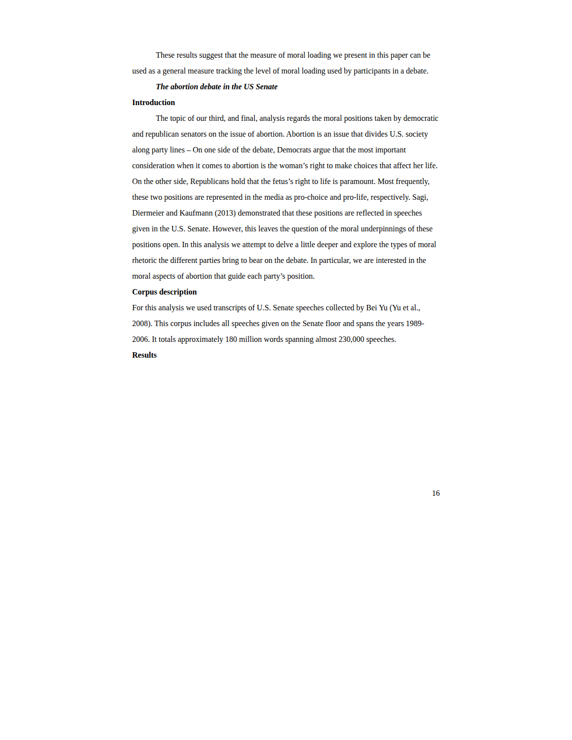These results suggest that the measure of moral loading we present in this paper can be used as a general measure tracking the level of moral loading used by participants in a debate.
The abortion debate in the US Senate
Introduction
The topic of our third, and final, analysis regards the moral positions taken by democratic and republican senators on the issue of abortion. Abortion is an issue that divides U.S. society along party lines – On one side of the debate, Democrats argue that the most important consideration when it comes to abortion is the woman’s right to make choices that affect her life. On the other side, Republicans hold that the fetus’s right to life is paramount. Most frequently, these two positions are represented in the media as pro-choice and pro-life, respectively. Sagi, Diermeier and Kaufmann (2013) demonstrated that these positions are reflected in speeches given in the U.S. Senate. However, this leaves the question of the moral underpinnings of these positions open. In this analysis we attempt to delve a little deeper and explore the types of moral rhetoric the different parties bring to bear on the debate. In particular, we are interested in the moral aspects of abortion that guide each party’s position.
Corpus description
For this analysis we used transcripts of U.S. Senate speeches collected by Bei Yu (Yu et al., 2008). This corpus includes all speeches given on the Senate floor and spans the years 1989-2006. It totals approximately 180 million words spanning almost 230,000 speeches.
Results
16